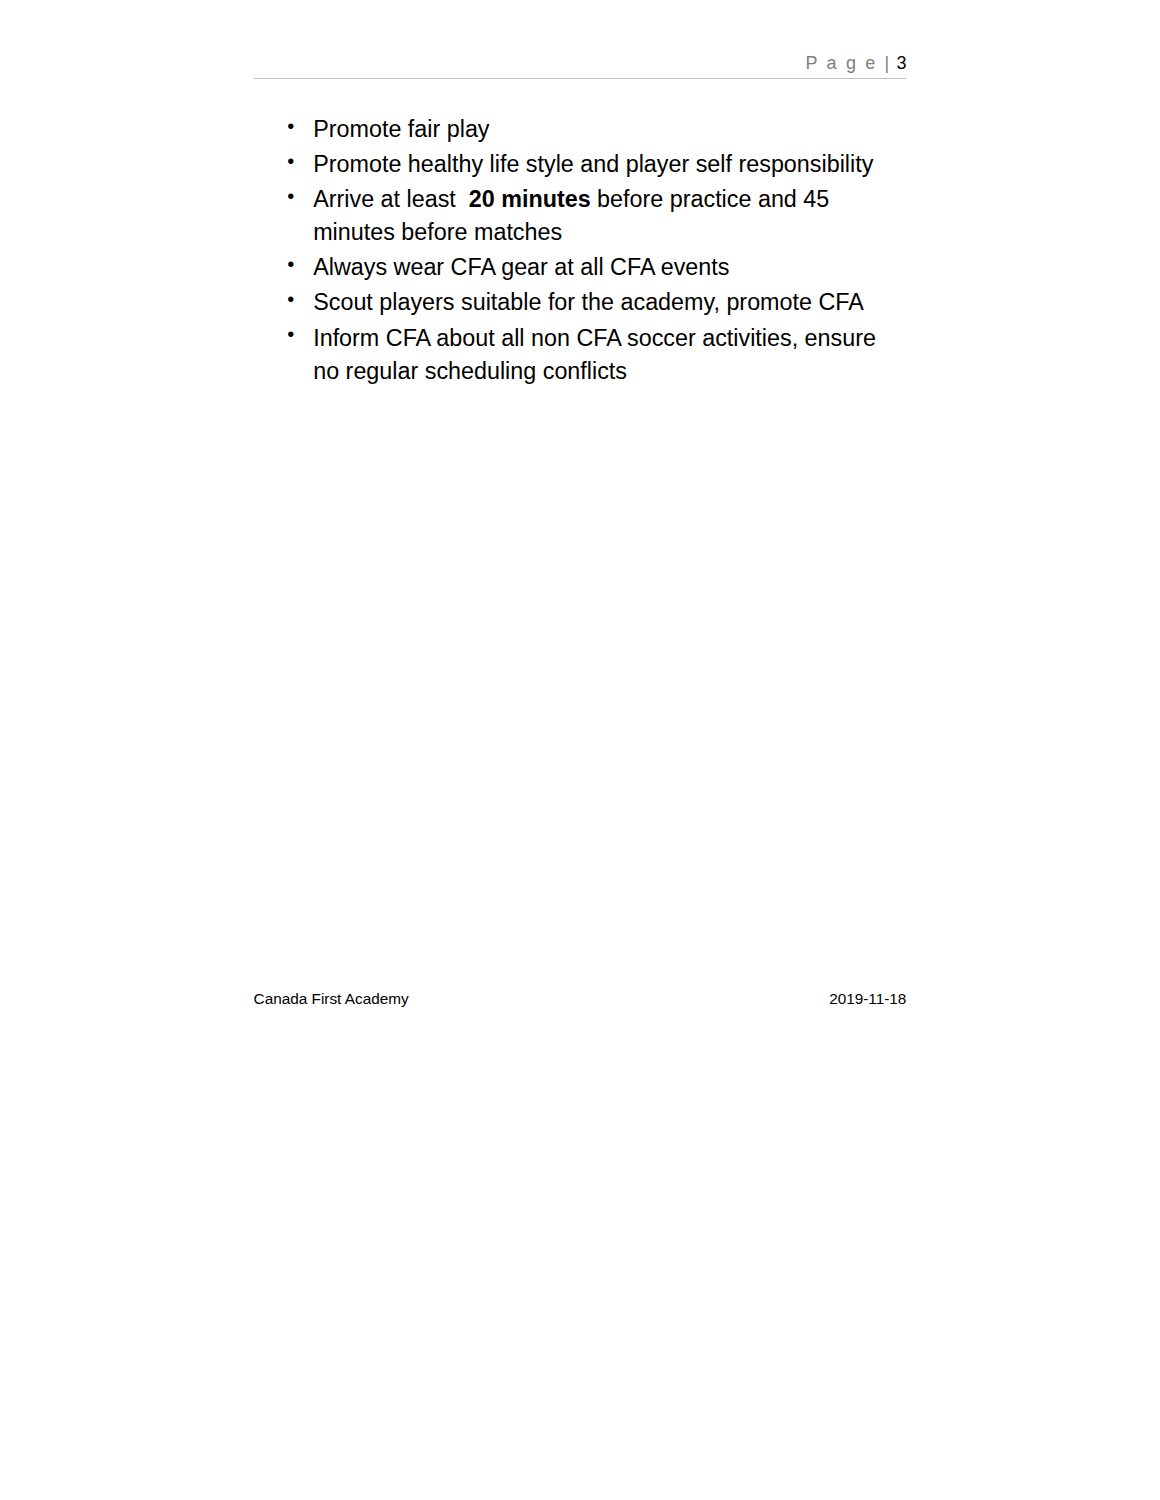P a g e | 3
Promote fair play
Promote healthy life style and player self responsibility
Arrive at least 20 minutes before practice and 45 minutes before matches
Always wear CFA gear at all CFA events
Scout players suitable for the academy, promote CFA
Inform CFA about all non CFA soccer activities, ensure no regular scheduling conflicts
Canada First Academy 2019-11-18